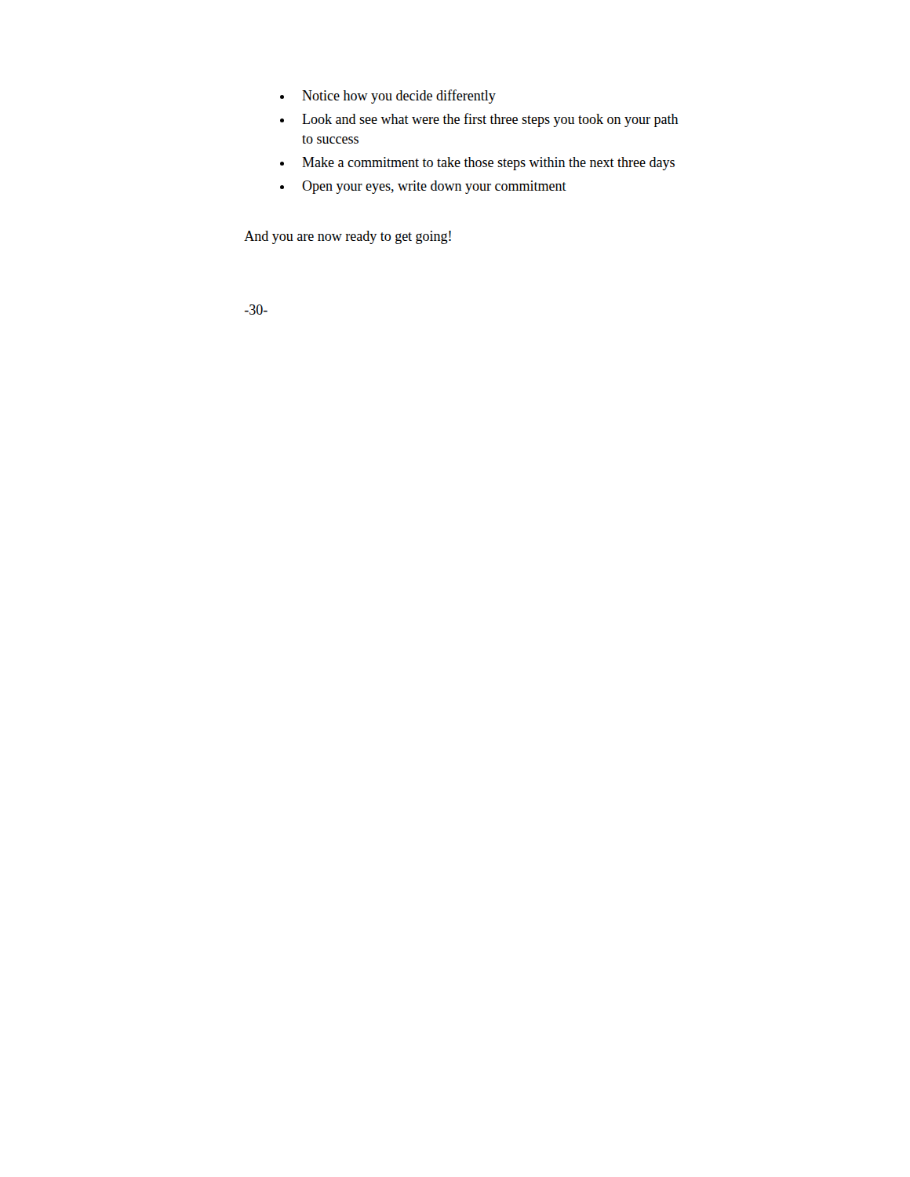Notice how you decide differently
Look and see what were the first three steps you took on your path to success
Make a commitment to take those steps within the next three days
Open your eyes, write down your commitment
And you are now ready to get going!
-30-